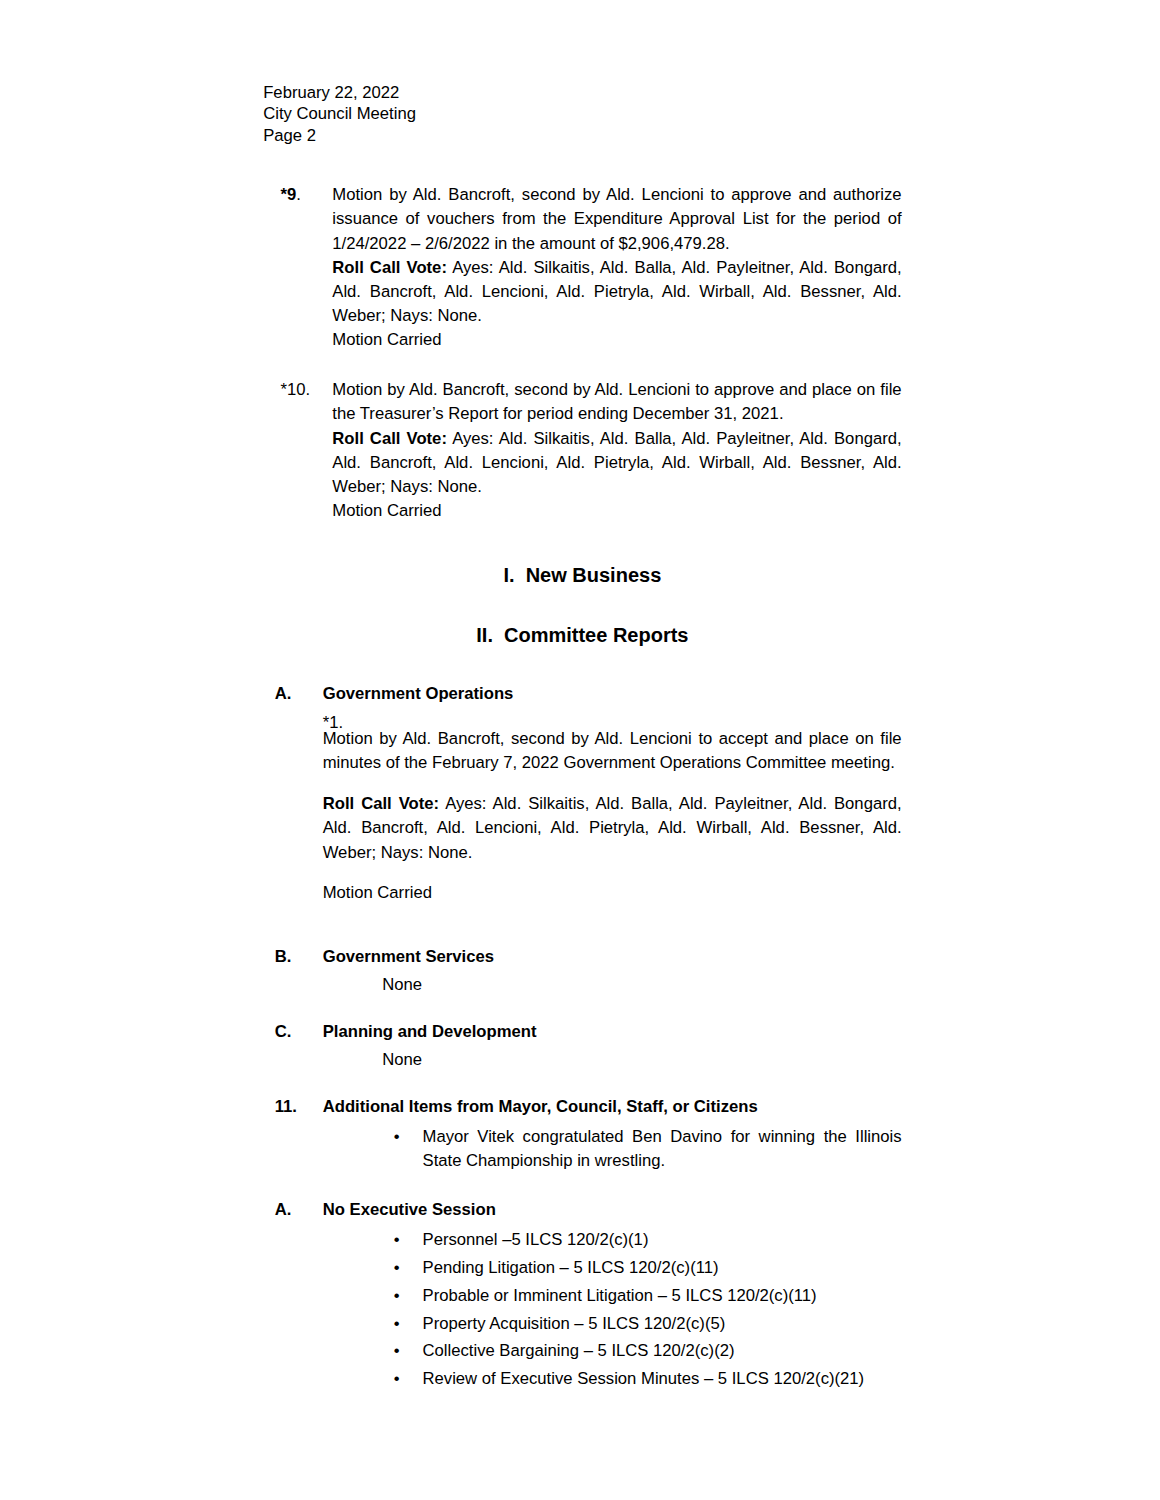February 22, 2022
City Council Meeting
Page 2
*9.
Motion by Ald. Bancroft, second by Ald. Lencioni to approve and authorize issuance of vouchers from the Expenditure Approval List for the period of 1/24/2022 – 2/6/2022 in the amount of $2,906,479.28.
Roll Call Vote: Ayes: Ald. Silkaitis, Ald. Balla, Ald. Payleitner, Ald. Bongard, Ald. Bancroft, Ald. Lencioni, Ald. Pietryla, Ald. Wirball, Ald. Bessner, Ald. Weber; Nays: None.
Motion Carried
*10.
Motion by Ald. Bancroft, second by Ald. Lencioni to approve and place on file the Treasurer’s Report for period ending December 31, 2021.
Roll Call Vote: Ayes: Ald. Silkaitis, Ald. Balla, Ald. Payleitner, Ald. Bongard, Ald. Bancroft, Ald. Lencioni, Ald. Pietryla, Ald. Wirball, Ald. Bessner, Ald. Weber; Nays: None.
Motion Carried
I. New Business
II. Committee Reports
A.
Government Operations
*1.
Motion by Ald. Bancroft, second by Ald. Lencioni to accept and place on file minutes of the February 7, 2022 Government Operations Committee meeting.
Roll Call Vote: Ayes: Ald. Silkaitis, Ald. Balla, Ald. Payleitner, Ald. Bongard, Ald. Bancroft, Ald. Lencioni, Ald. Pietryla, Ald. Wirball, Ald. Bessner, Ald. Weber; Nays: None.
Motion Carried
B.
Government Services
None
C.
Planning and Development
None
11.
Additional Items from Mayor, Council, Staff, or Citizens
Mayor Vitek congratulated Ben Davino for winning the Illinois State Championship in wrestling.
A.
No Executive Session
Personnel –5 ILCS 120/2(c)(1)
Pending Litigation – 5 ILCS 120/2(c)(11)
Probable or Imminent Litigation – 5 ILCS 120/2(c)(11)
Property Acquisition – 5 ILCS 120/2(c)(5)
Collective Bargaining – 5 ILCS 120/2(c)(2)
Review of Executive Session Minutes – 5 ILCS 120/2(c)(21)